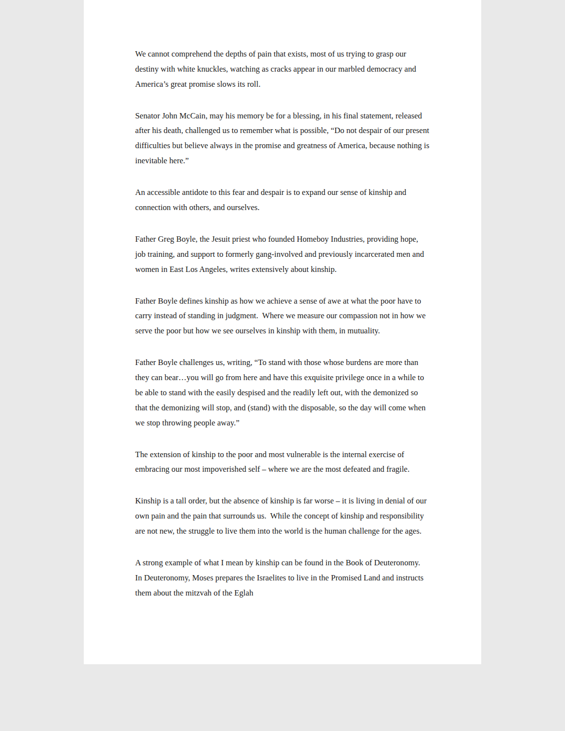We cannot comprehend the depths of pain that exists, most of us trying to grasp our destiny with white knuckles, watching as cracks appear in our marbled democracy and America’s great promise slows its roll.
Senator John McCain, may his memory be for a blessing, in his final statement, released after his death, challenged us to remember what is possible, “Do not despair of our present difficulties but believe always in the promise and greatness of America, because nothing is inevitable here.”
An accessible antidote to this fear and despair is to expand our sense of kinship and connection with others, and ourselves.
Father Greg Boyle, the Jesuit priest who founded Homeboy Industries, providing hope, job training, and support to formerly gang-involved and previously incarcerated men and women in East Los Angeles, writes extensively about kinship.
Father Boyle defines kinship as how we achieve a sense of awe at what the poor have to carry instead of standing in judgment. Where we measure our compassion not in how we serve the poor but how we see ourselves in kinship with them, in mutuality.
Father Boyle challenges us, writing, “To stand with those whose burdens are more than they can bear…you will go from here and have this exquisite privilege once in a while to be able to stand with the easily despised and the readily left out, with the demonized so that the demonizing will stop, and (stand) with the disposable, so the day will come when we stop throwing people away.”
The extension of kinship to the poor and most vulnerable is the internal exercise of embracing our most impoverished self – where we are the most defeated and fragile.
Kinship is a tall order, but the absence of kinship is far worse – it is living in denial of our own pain and the pain that surrounds us. While the concept of kinship and responsibility are not new, the struggle to live them into the world is the human challenge for the ages.
A strong example of what I mean by kinship can be found in the Book of Deuteronomy. In Deuteronomy, Moses prepares the Israelites to live in the Promised Land and instructs them about the mitzvah of the Eglah